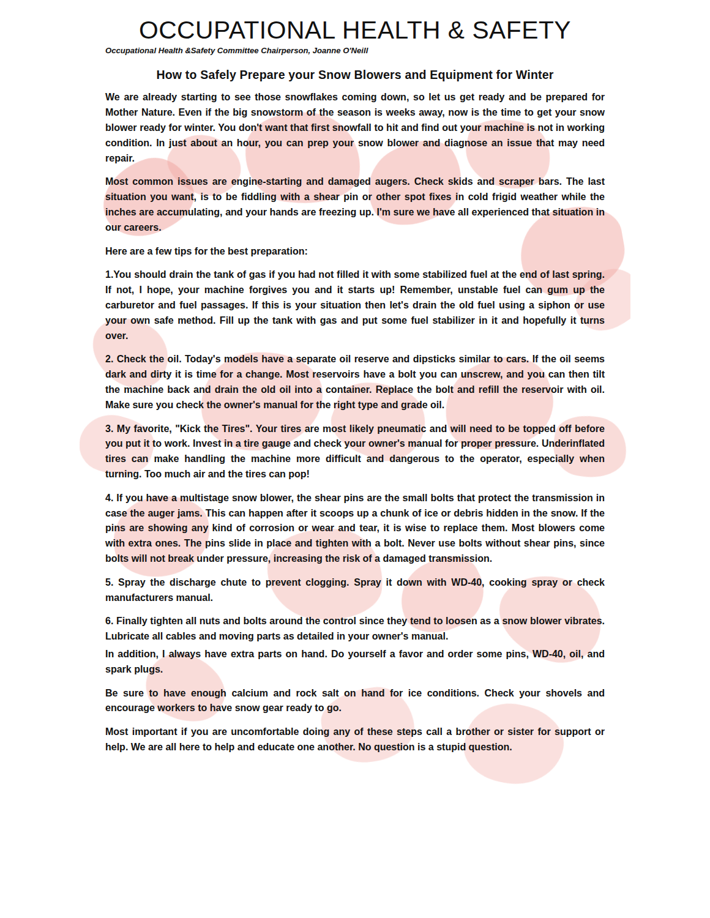Occupational Health & Safety
Occupational Health &Safety Committee Chairperson, Joanne O'Neill
How to Safely Prepare your Snow Blowers and Equipment for Winter
We are already starting to see those snowflakes coming down, so let us get ready and be prepared for Mother Nature. Even if the big snowstorm of the season is weeks away, now is the time to get your snow blower ready for winter. You don't want that first snowfall to hit and find out your machine is not in working condition. In just about an hour, you can prep your snow blower and diagnose an issue that may need repair.
Most common issues are engine-starting and damaged augers. Check skids and scraper bars. The last situation you want, is to be fiddling with a shear pin or other spot fixes in cold frigid weather while the inches are accumulating, and your hands are freezing up. I'm sure we have all experienced that situation in our careers.
Here are a few tips for the best preparation:
1.You should drain the tank of gas if you had not filled it with some stabilized fuel at the end of last spring. If not, I hope, your machine forgives you and it starts up! Remember, unstable fuel can gum up the carburetor and fuel passages. If this is your situation then let's drain the old fuel using a siphon or use your own safe method. Fill up the tank with gas and put some fuel stabilizer in it and hopefully it turns over.
2. Check the oil. Today's models have a separate oil reserve and dipsticks similar to cars. If the oil seems dark and dirty it is time for a change. Most reservoirs have a bolt you can unscrew, and you can then tilt the machine back and drain the old oil into a container. Replace the bolt and refill the reservoir with oil. Make sure you check the owner's manual for the right type and grade oil.
3. My favorite, "Kick the Tires". Your tires are most likely pneumatic and will need to be topped off before you put it to work. Invest in a tire gauge and check your owner's manual for proper pressure. Underinflated tires can make handling the machine more difficult and dangerous to the operator, especially when turning. Too much air and the tires can pop!
4. If you have a multistage snow blower, the shear pins are the small bolts that protect the transmission in case the auger jams. This can happen after it scoops up a chunk of ice or debris hidden in the snow. If the pins are showing any kind of corrosion or wear and tear, it is wise to replace them. Most blowers come with extra ones. The pins slide in place and tighten with a bolt. Never use bolts without shear pins, since bolts will not break under pressure, increasing the risk of a damaged transmission.
5. Spray the discharge chute to prevent clogging. Spray it down with WD-40, cooking spray or check manufacturers manual.
6. Finally tighten all nuts and bolts around the control since they tend to loosen as a snow blower vibrates. Lubricate all cables and moving parts as detailed in your owner's manual.
In addition, I always have extra parts on hand. Do yourself a favor and order some pins, WD-40, oil, and spark plugs.
Be sure to have enough calcium and rock salt on hand for ice conditions. Check your shovels and encourage workers to have snow gear ready to go.
Most important if you are uncomfortable doing any of these steps call a brother or sister for support or help. We are all here to help and educate one another. No question is a stupid question.